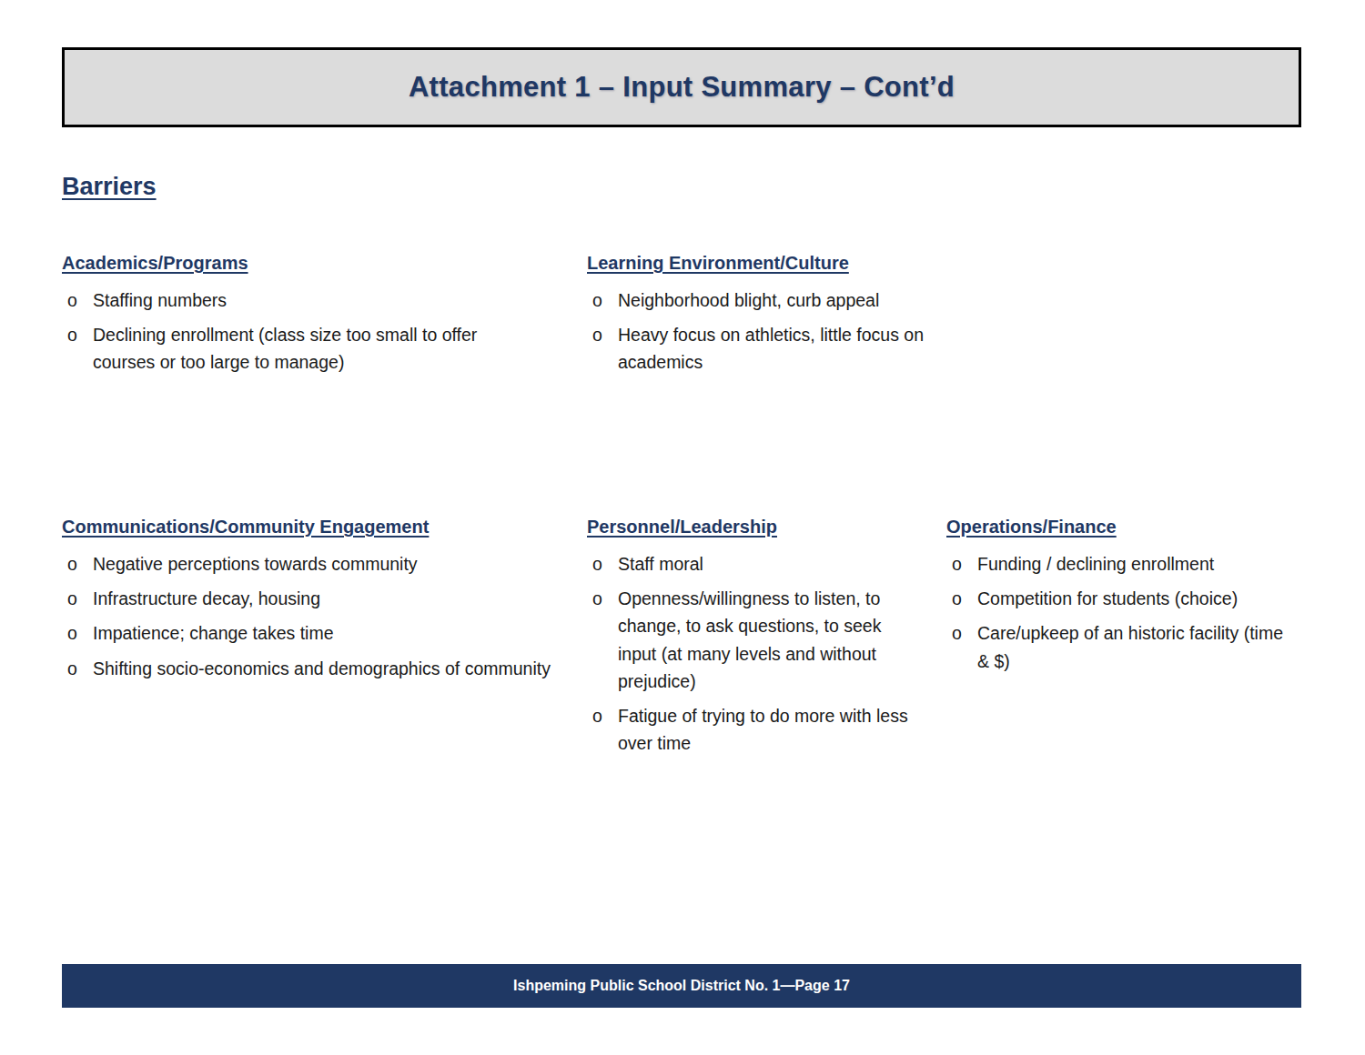Attachment 1 – Input Summary – Cont’d
Barriers
Academics/Programs
Staffing numbers
Declining enrollment (class size too small to offer courses or too large to manage)
Learning Environment/Culture
Neighborhood blight, curb appeal
Heavy focus on athletics, little focus on academics
Communications/Community Engagement
Negative perceptions towards community
Infrastructure decay, housing
Impatience; change takes time
Shifting socio-economics and demographics of community
Personnel/Leadership
Staff moral
Openness/willingness to listen, to change, to ask questions, to seek input (at many levels and without prejudice)
Fatigue of trying to do more with less over time
Operations/Finance
Funding / declining enrollment
Competition for students (choice)
Care/upkeep of an historic facility (time & $)
Ishpeming Public School District No. 1—Page 17